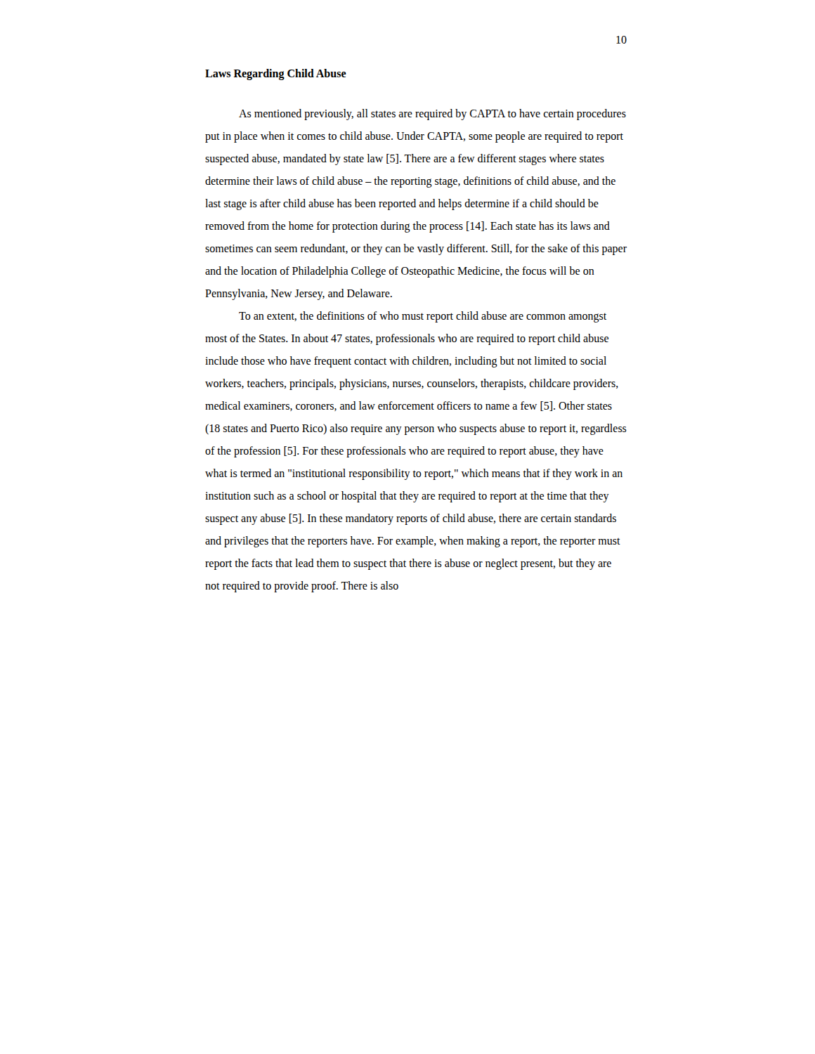10
Laws Regarding Child Abuse
As mentioned previously, all states are required by CAPTA to have certain procedures put in place when it comes to child abuse. Under CAPTA, some people are required to report suspected abuse, mandated by state law [5]. There are a few different stages where states determine their laws of child abuse – the reporting stage, definitions of child abuse, and the last stage is after child abuse has been reported and helps determine if a child should be removed from the home for protection during the process [14]. Each state has its laws and sometimes can seem redundant, or they can be vastly different. Still, for the sake of this paper and the location of Philadelphia College of Osteopathic Medicine, the focus will be on Pennsylvania, New Jersey, and Delaware.
To an extent, the definitions of who must report child abuse are common amongst most of the States. In about 47 states, professionals who are required to report child abuse include those who have frequent contact with children, including but not limited to social workers, teachers, principals, physicians, nurses, counselors, therapists, childcare providers, medical examiners, coroners, and law enforcement officers to name a few [5]. Other states (18 states and Puerto Rico) also require any person who suspects abuse to report it, regardless of the profession [5]. For these professionals who are required to report abuse, they have what is termed an "institutional responsibility to report," which means that if they work in an institution such as a school or hospital that they are required to report at the time that they suspect any abuse [5]. In these mandatory reports of child abuse, there are certain standards and privileges that the reporters have. For example, when making a report, the reporter must report the facts that lead them to suspect that there is abuse or neglect present, but they are not required to provide proof. There is also